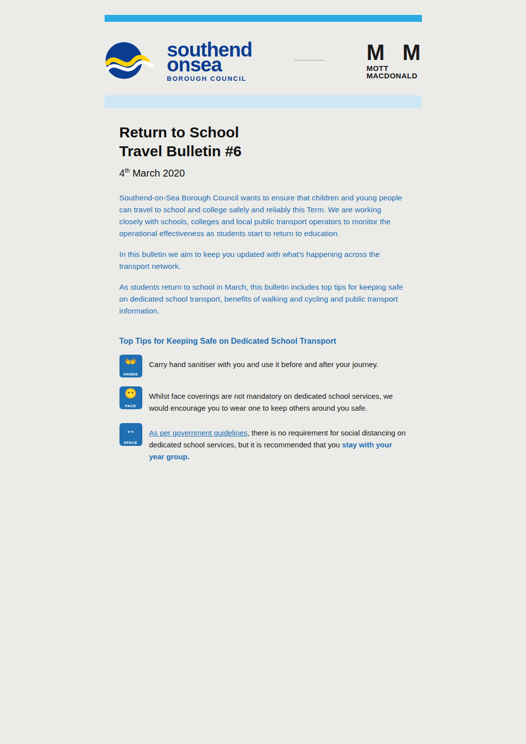southend onsea
BOROUGH COUNCIL
MM
MOTT
MACDONALD
Return to School
Travel Bulletin #6
4th March 2020
Southend-on-Sea Borough Council wants to ensure that children and young people can travel to school and college safely and reliably this Term. We are working closely with schools, colleges and local public transport operators to monitor the operational effectiveness as students start to return to education.
In this bulletin we aim to keep you updated with what’s happening across the transport network.
As students return to school in March, this bulletin includes top tips for keeping safe on dedicated school transport, benefits of walking and cycling and public transport information.
Top Tips for Keeping Safe on Dedicated School Transport
👐
HANDS
Carry hand sanitiser with you and use it before and after your journey.
😶
FACE
Whilst face coverings are not mandatory on dedicated school services, we would encourage you to wear one to keep others around you safe.
↔
SPACE
As per government guidelines, there is no requirement for social distancing on dedicated school services, but it is recommended that you stay with your year group.